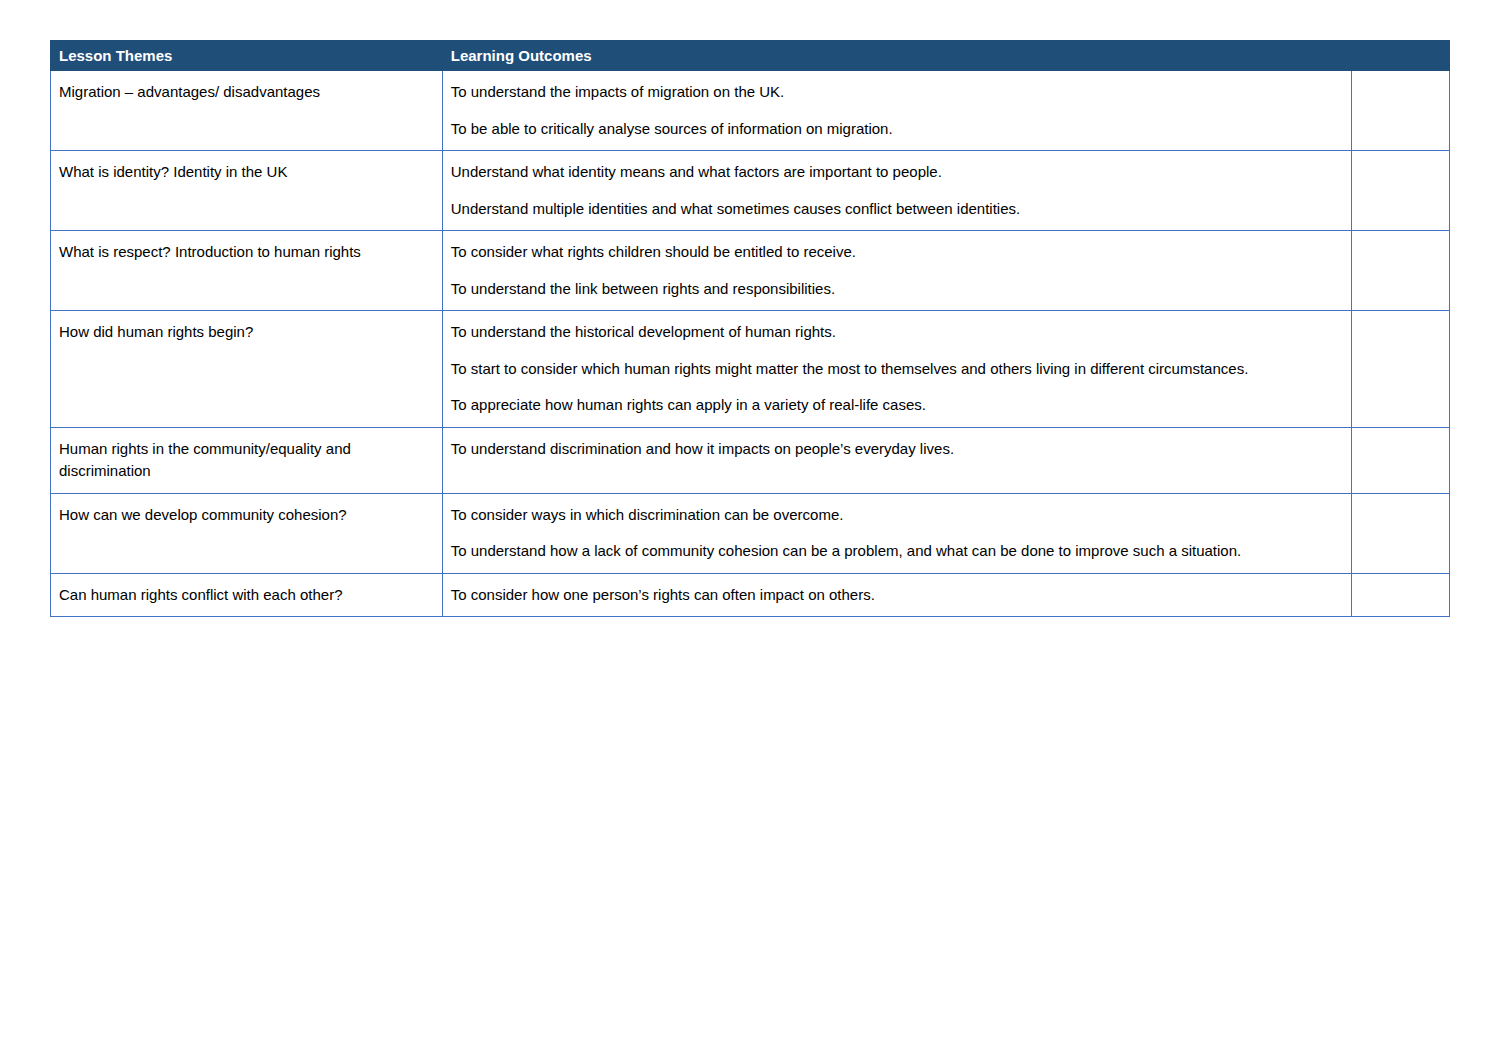| Lesson Themes | Learning Outcomes | |
| --- | --- | --- |
| Migration – advantages/ disadvantages | To understand the impacts of migration on the UK. To be able to critically analyse sources of information on migration. | |
| What is identity? Identity in the UK | Understand what identity means and what factors are important to people. Understand multiple identities and what sometimes causes conflict between identities. | |
| What is respect? Introduction to human rights | To consider what rights children should be entitled to receive. To understand the link between rights and responsibilities. | |
| How did human rights begin? | To understand the historical development of human rights. To start to consider which human rights might matter the most to themselves and others living in different circumstances. To appreciate how human rights can apply in a variety of real-life cases. | |
| Human rights in the community/equality and discrimination | To understand discrimination and how it impacts on people’s everyday lives. | |
| How can we develop community cohesion? | To consider ways in which discrimination can be overcome. To understand how a lack of community cohesion can be a problem, and what can be done to improve such a situation. | |
| Can human rights conflict with each other? | To consider how one person’s rights can often impact on others. | |